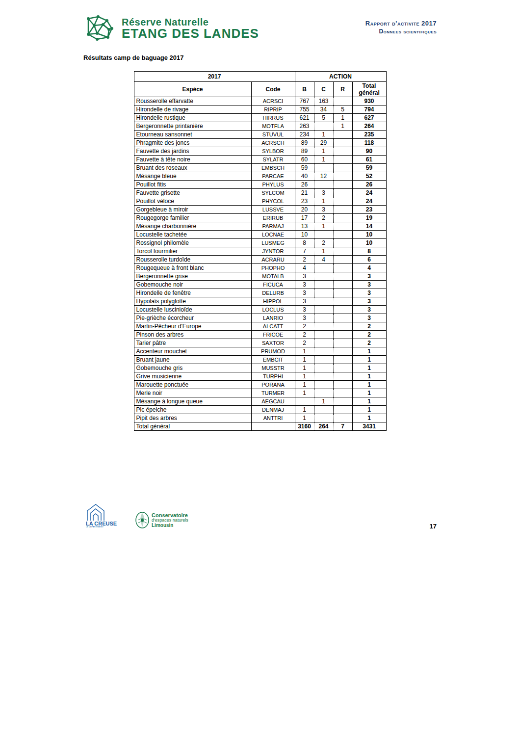Réserve Naturelle
ETANG DES LANDES
Rapport d'activite 2017
Donnees scientifiques
Résultats camp de baguage 2017
| 2017 | ACTION |
| --- | --- |
| Espèce | Code | B | C | R | Total général |
| Rousserolle effarvatte | ACRSCI | 767 | 163 | | 930 |
| Hirondelle de rivage | RIPRIP | 755 | 34 | 5 | 794 |
| Hirondelle rustique | HIRRUS | 621 | 5 | 1 | 627 |
| Bergeronnette printanière | MOTFLA | 263 | | 1 | 264 |
| Etourneau sansonnet | STUVUL | 234 | 1 | | 235 |
| Phragmite des joncs | ACRSCH | 89 | 29 | | 118 |
| Fauvette des jardins | SYLBOR | 89 | 1 | | 90 |
| Fauvette à tête noire | SYLATR | 60 | 1 | | 61 |
| Bruant des roseaux | EMBSCH | 59 | | | 59 |
| Mésange bleue | PARCAE | 40 | 12 | | 52 |
| Pouillot fitis | PHYLUS | 26 | | | 26 |
| Fauvette grisette | SYLCOM | 21 | 3 | | 24 |
| Pouillot véloce | PHYCOL | 23 | 1 | | 24 |
| Gorgebleue à miroir | LUSSVE | 20 | 3 | | 23 |
| Rougegorge familier | ERIRUB | 17 | 2 | | 19 |
| Mésange charbonnière | PARMAJ | 13 | 1 | | 14 |
| Locustelle tachetée | LOCNAE | 10 | | | 10 |
| Rossignol philomèle | LUSMEG | 8 | 2 | | 10 |
| Torcol fourmilier | JYNTOR | 7 | 1 | | 8 |
| Rousserolle turdoïde | ACRARU | 2 | 4 | | 6 |
| Rougequeue à front blanc | PHOPHO | 4 | | | 4 |
| Bergeronnette grise | MOTALB | 3 | | | 3 |
| Gobemouche noir | FICUCA | 3 | | | 3 |
| Hirondelle de fenêtre | DELURB | 3 | | | 3 |
| Hypolaïs polyglotte | HIPPOL | 3 | | | 3 |
| Locustelle luscinioïde | LOCLUS | 3 | | | 3 |
| Pie-grièche écorcheur | LANRIO | 3 | | | 3 |
| Martin-Pêcheur d'Europe | ALCATT | 2 | | | 2 |
| Pinson des arbres | FRICOE | 2 | | | 2 |
| Tarier pâtre | SAXTOR | 2 | | | 2 |
| Accenteur mouchet | PRUMOD | 1 | | | 1 |
| Bruant jaune | EMBCIT | 1 | | | 1 |
| Gobemouche gris | MUSSTR | 1 | | | 1 |
| Grive musicienne | TURPHI | 1 | | | 1 |
| Marouette ponctuée | PORANA | 1 | | | 1 |
| Merle noir | TURMER | 1 | | | 1 |
| Mésange à longue queue | AEGCAU | | 1 | | 1 |
| Pic épeiche | DENMAJ | 1 | | | 1 |
| Pipit des arbres | ANTTRI | 1 | | | 1 |
| Total général | | 3160 | 264 | 7 | 3431 |
LA CREUSE LE DÉPARTEMENT
Conservatoire
d'espaces naturels
Limousin
17